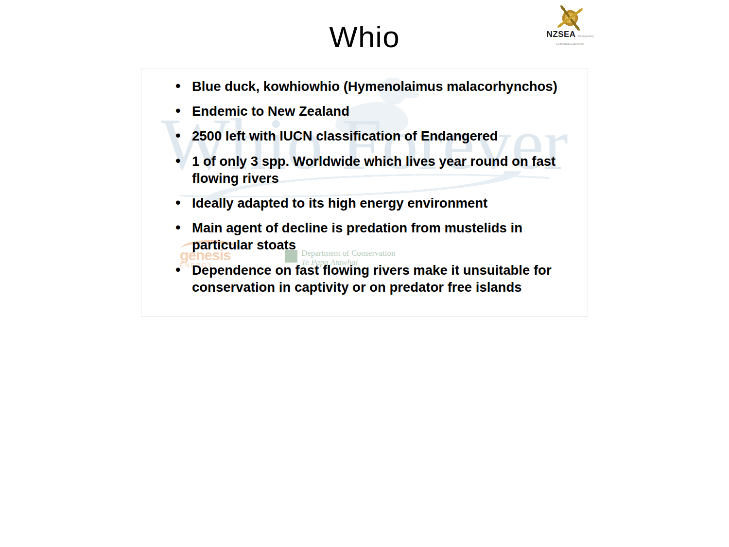NZSEA Recognising Geospatial Excellence
Whio
Whio Forever
genesis ENERGY
Department of Conservation Te Papa Atawhai
Blue duck, kowhiowhio (Hymenolaimus malacorhynchos)
Endemic to New Zealand
2500 left with IUCN classification of Endangered
1 of only 3 spp. Worldwide which lives year round on fast flowing rivers
Ideally adapted to its high energy environment
Main agent of decline is predation from mustelids in particular stoats
Dependence on fast flowing rivers make it unsuitable for conservation in captivity or on predator free islands